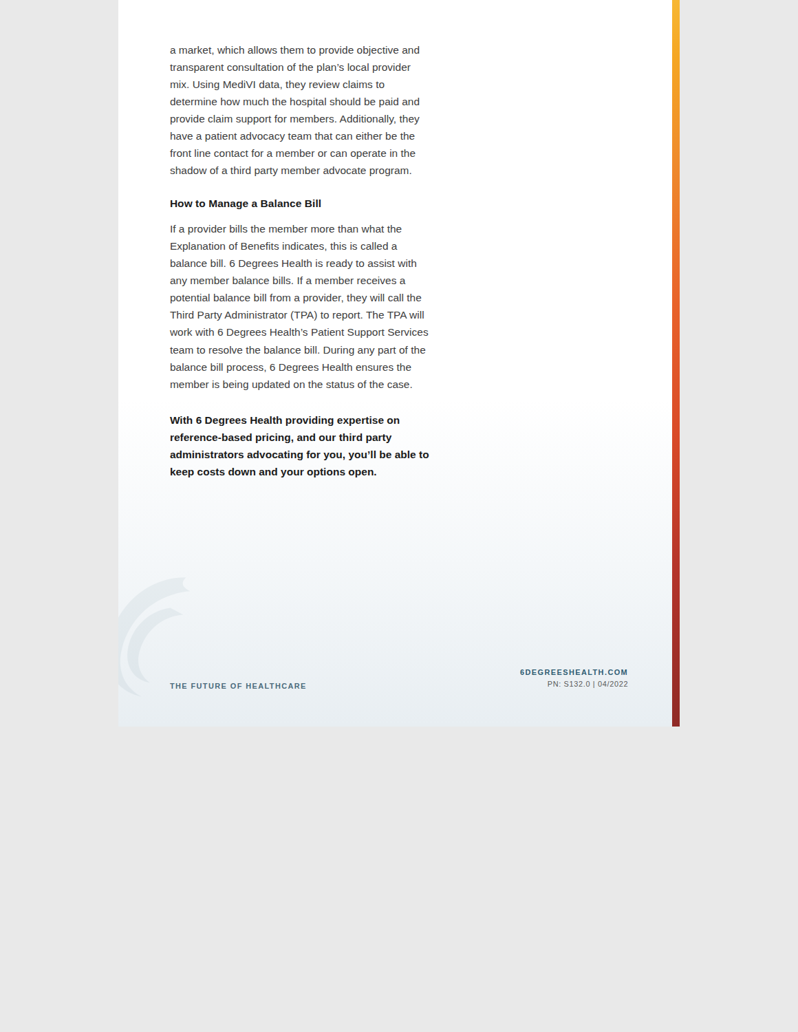a market, which allows them to provide objective and transparent consultation of the plan’s local provider mix. Using MediVI data, they review claims to determine how much the hospital should be paid and provide claim support for members. Additionally, they have a patient advocacy team that can either be the front line contact for a member or can operate in the shadow of a third party member advocate program.
How to Manage a Balance Bill
If a provider bills the member more than what the Explanation of Benefits indicates, this is called a balance bill. 6 Degrees Health is ready to assist with any member balance bills. If a member receives a potential balance bill from a provider, they will call the Third Party Administrator (TPA) to report. The TPA will work with 6 Degrees Health’s Patient Support Services team to resolve the balance bill. During any part of the balance bill process, 6 Degrees Health ensures the member is being updated on the status of the case.
With 6 Degrees Health providing expertise on reference-based pricing, and our third party administrators advocating for you, you’ll be able to keep costs down and your options open.
The Future of Healthcare
6DegreesHealth.com
PN: S132.0 | 04/2022